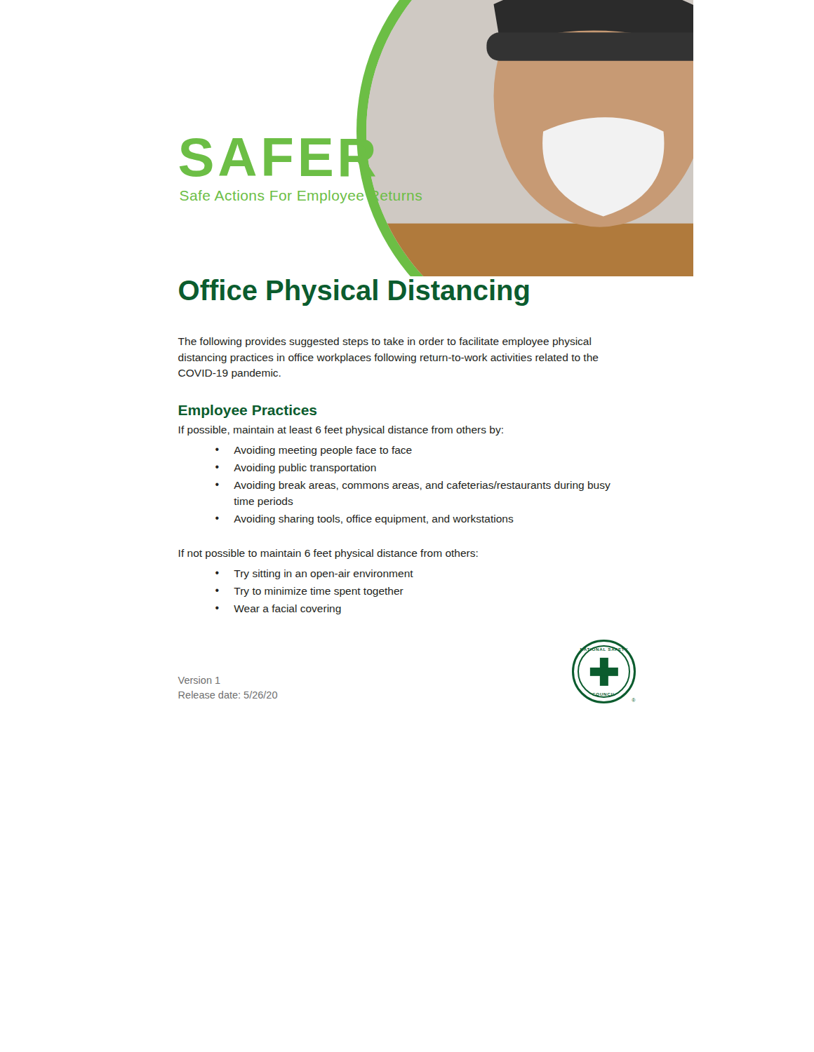SAFER
Safe Actions For Employee Returns
Office Physical Distancing
The following provides suggested steps to take in order to facilitate employee physical distancing practices in office workplaces following return-to-work activities related to the COVID-19 pandemic.
Employee Practices
If possible, maintain at least 6 feet physical distance from others by:
Avoiding meeting people face to face
Avoiding public transportation
Avoiding break areas, commons areas, and cafeterias/restaurants during busy time periods
Avoiding sharing tools, office equipment, and workstations
If not possible to maintain 6 feet physical distance from others:
Try sitting in an open-air environment
Try to minimize time spent together
Wear a facial covering
Version 1
Release date: 5/26/20
National Safety Council
®